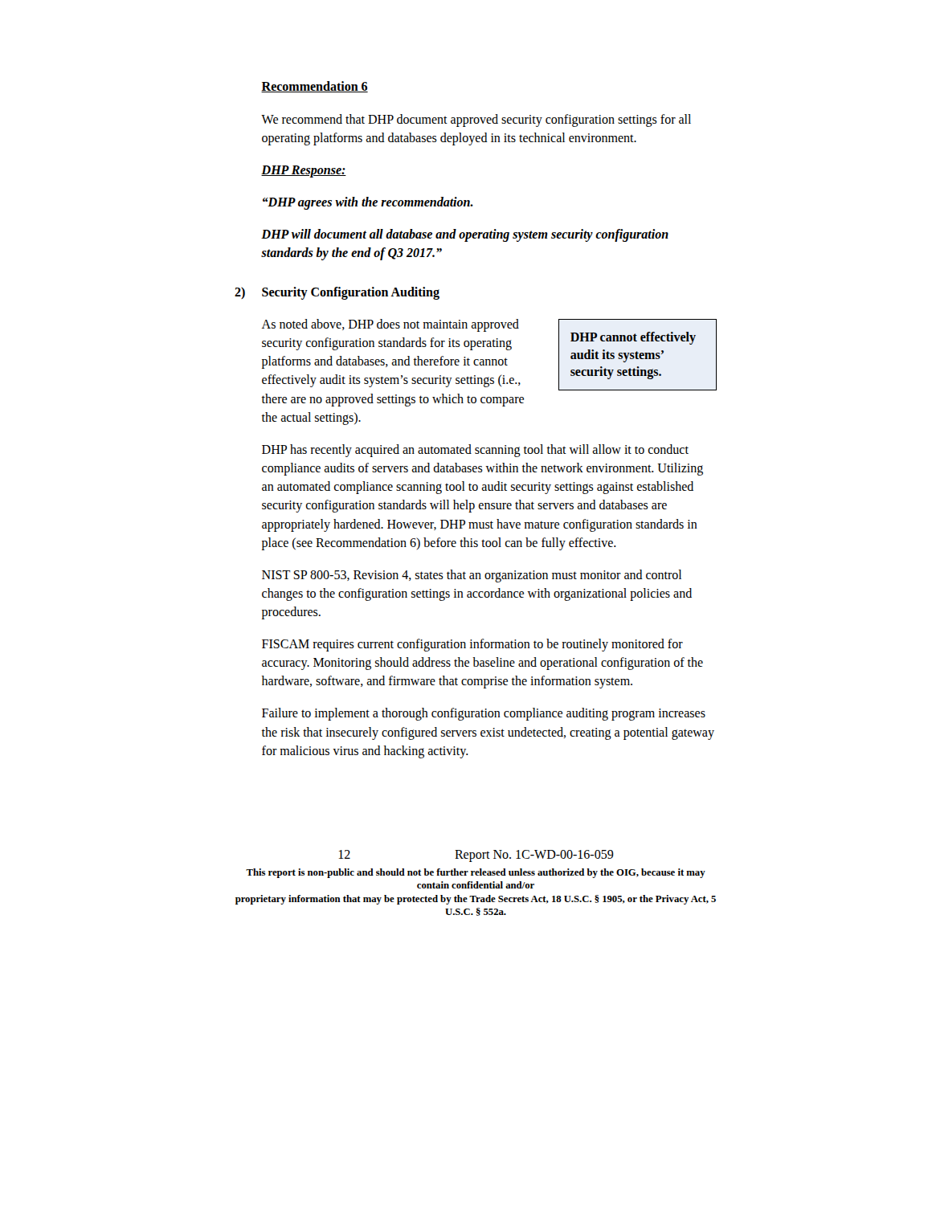Recommendation 6
We recommend that DHP document approved security configuration settings for all operating platforms and databases deployed in its technical environment.
DHP Response:
“DHP agrees with the recommendation.
DHP will document all database and operating system security configuration standards by the end of Q3 2017.”
Security Configuration Auditing
DHP cannot effectively audit its systems’ security settings.
As noted above, DHP does not maintain approved security configuration standards for its operating platforms and databases, and therefore it cannot effectively audit its system’s security settings (i.e., there are no approved settings to which to compare the actual settings).
DHP has recently acquired an automated scanning tool that will allow it to conduct compliance audits of servers and databases within the network environment. Utilizing an automated compliance scanning tool to audit security settings against established security configuration standards will help ensure that servers and databases are appropriately hardened. However, DHP must have mature configuration standards in place (see Recommendation 6) before this tool can be fully effective.
NIST SP 800-53, Revision 4, states that an organization must monitor and control changes to the configuration settings in accordance with organizational policies and procedures.
FISCAM requires current configuration information to be routinely monitored for accuracy. Monitoring should address the baseline and operational configuration of the hardware, software, and firmware that comprise the information system.
Failure to implement a thorough configuration compliance auditing program increases the risk that insecurely configured servers exist undetected, creating a potential gateway for malicious virus and hacking activity.
12 Report No. 1C-WD-00-16-059
This report is non-public and should not be further released unless authorized by the OIG, because it may contain confidential and/or
proprietary information that may be protected by the Trade Secrets Act, 18 U.S.C. § 1905, or the Privacy Act, 5 U.S.C. § 552a.